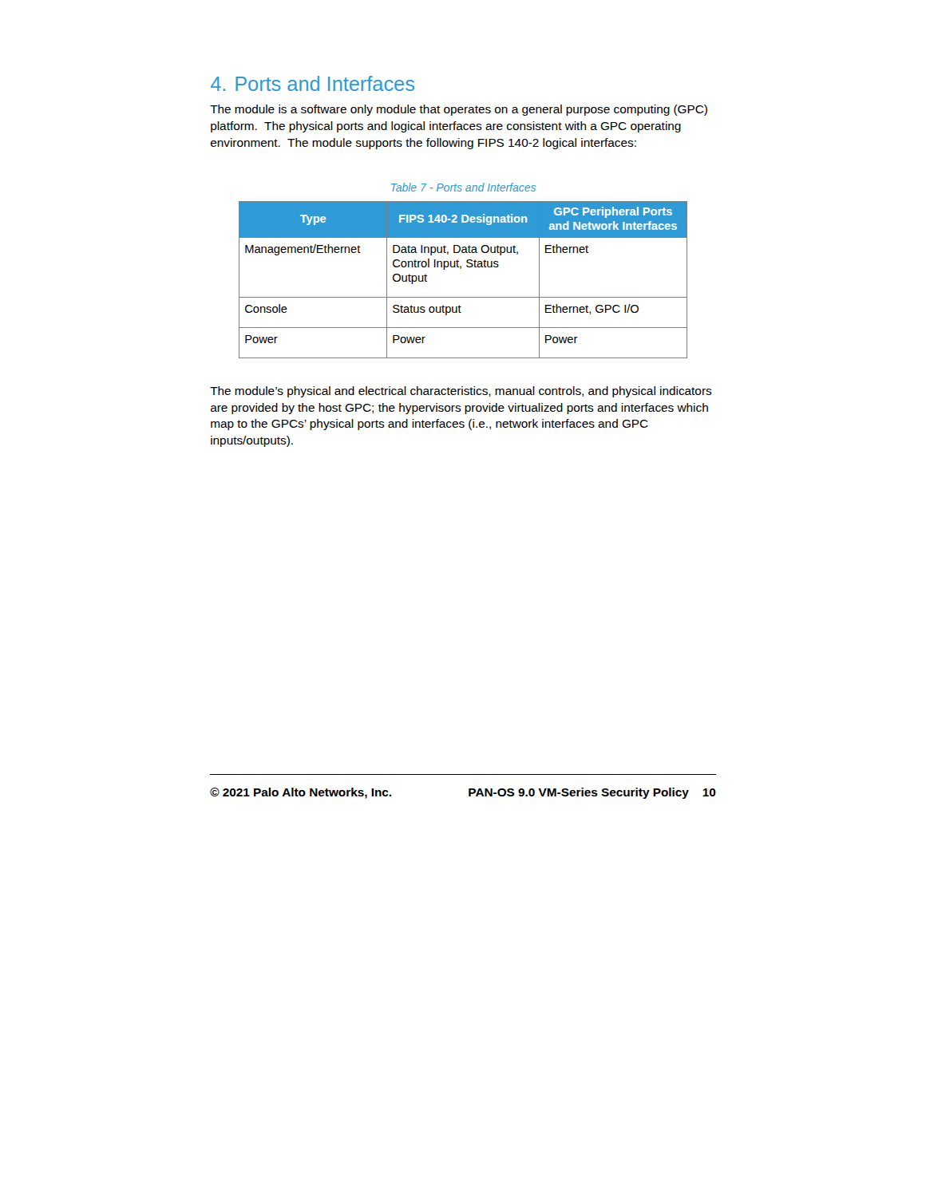4. Ports and Interfaces
The module is a software only module that operates on a general purpose computing (GPC) platform. The physical ports and logical interfaces are consistent with a GPC operating environment. The module supports the following FIPS 140-2 logical interfaces:
Table 7 - Ports and Interfaces
| Type | FIPS 140-2 Designation | GPC Peripheral Ports and Network Interfaces |
| --- | --- | --- |
| Management/Ethernet | Data Input, Data Output, Control Input, Status Output | Ethernet |
| Console | Status output | Ethernet, GPC I/O |
| Power | Power | Power |
The module’s physical and electrical characteristics, manual controls, and physical indicators are provided by the host GPC; the hypervisors provide virtualized ports and interfaces which map to the GPCs’ physical ports and interfaces (i.e., network interfaces and GPC inputs/outputs).
© 2021 Palo Alto Networks, Inc. PAN-OS 9.0 VM-Series Security Policy10